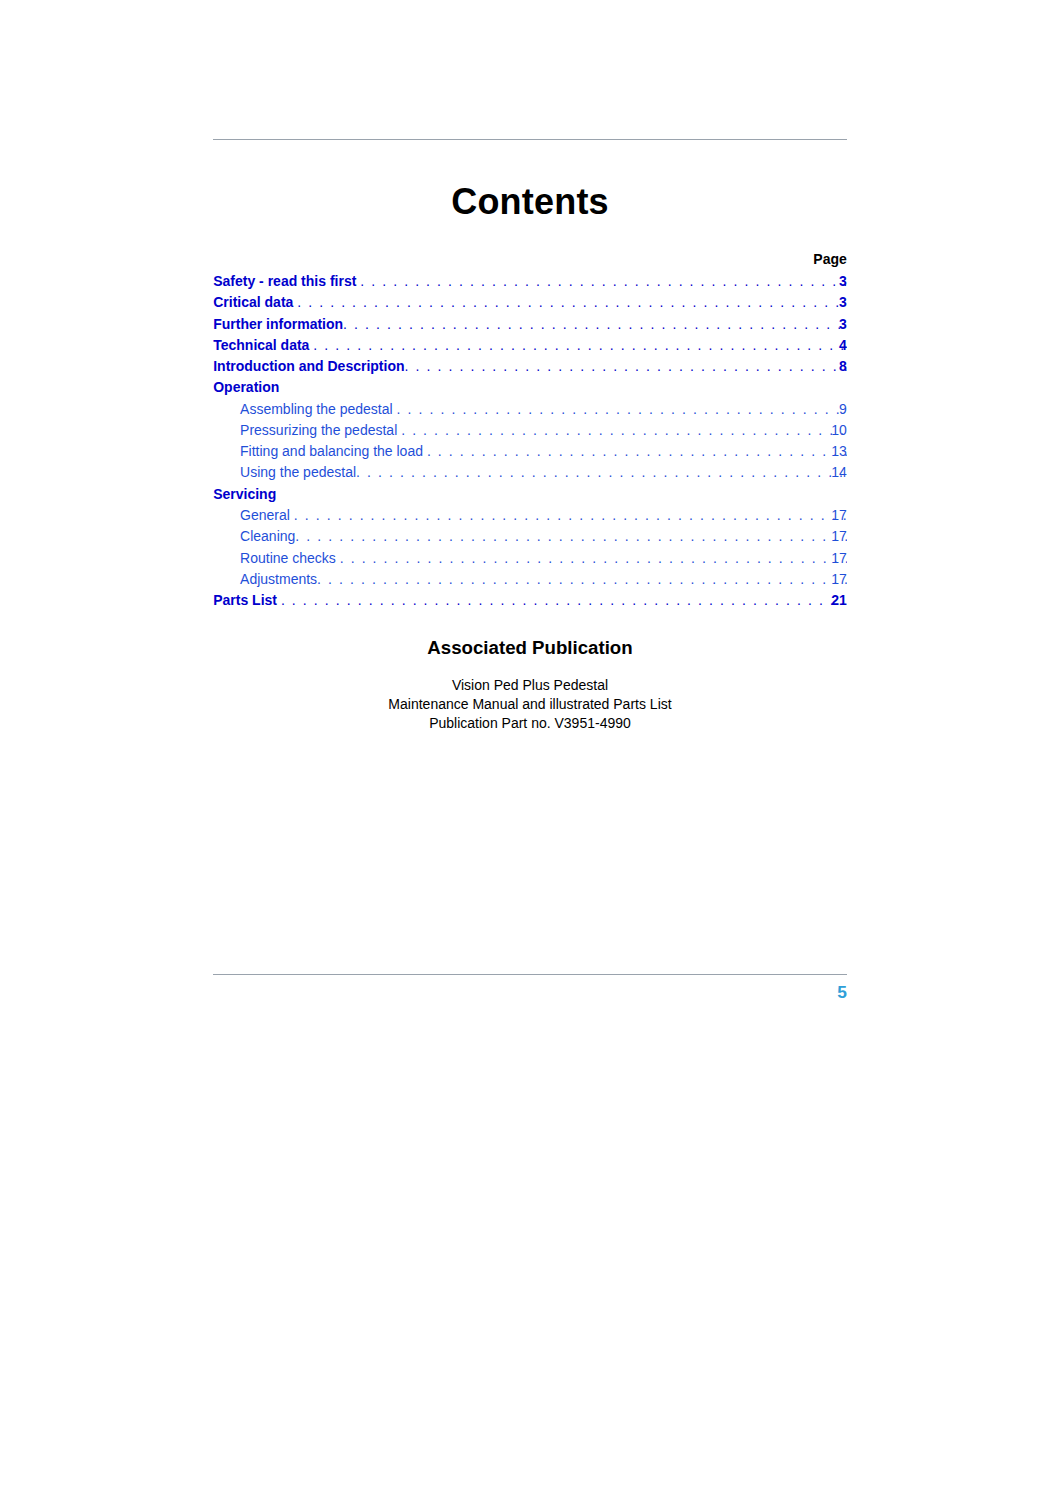Contents
Page
3 Safety - read this first . . . . . . . . . . . . . . . . . . . . . . . . . . . . . . . . . . . . . . . . . . . . . . . . . . . . . . . . . .
3 Critical data . . . . . . . . . . . . . . . . . . . . . . . . . . . . . . . . . . . . . . . . . . . . . . . . . . . . . . . . . . . . . . . . .
3 Further information. . . . . . . . . . . . . . . . . . . . . . . . . . . . . . . . . . . . . . . . . . . . . . . . . . . . . . . . . . .
4 Technical data . . . . . . . . . . . . . . . . . . . . . . . . . . . . . . . . . . . . . . . . . . . . . . . . . . . . . . . . . . . . . . . .
8 Introduction and Description. . . . . . . . . . . . . . . . . . . . . . . . . . . . . . . . . . . . . . . . . . . . . . . . . .
Operation
9 Assembling the pedestal . . . . . . . . . . . . . . . . . . . . . . . . . . . . . . . . . . . . . . . . . . . . . . . . . . . . .
10 Pressurizing the pedestal . . . . . . . . . . . . . . . . . . . . . . . . . . . . . . . . . . . . . . . . . . . . . . . . . . . .
13 Fitting and balancing the load . . . . . . . . . . . . . . . . . . . . . . . . . . . . . . . . . . . . . . . . . . . . . . .
14 Using the pedestal. . . . . . . . . . . . . . . . . . . . . . . . . . . . . . . . . . . . . . . . . . . . . . . . . . . . . . . . . .
Servicing
17 General . . . . . . . . . . . . . . . . . . . . . . . . . . . . . . . . . . . . . . . . . . . . . . . . . . . . . . . . . . . . . . . . . .
17 Cleaning. . . . . . . . . . . . . . . . . . . . . . . . . . . . . . . . . . . . . . . . . . . . . . . . . . . . . . . . . . . . . . . . . .
17 Routine checks . . . . . . . . . . . . . . . . . . . . . . . . . . . . . . . . . . . . . . . . . . . . . . . . . . . . . . . . . . . .
17 Adjustments. . . . . . . . . . . . . . . . . . . . . . . . . . . . . . . . . . . . . . . . . . . . . . . . . . . . . . . . . . . . . . .
21 Parts List . . . . . . . . . . . . . . . . . . . . . . . . . . . . . . . . . . . . . . . . . . . . . . . . . . . . . . . . . . . . . . . . . . .
Associated Publication
Vision Ped Plus Pedestal
Maintenance Manual and illustrated Parts List
Publication Part no. V3951-4990
5